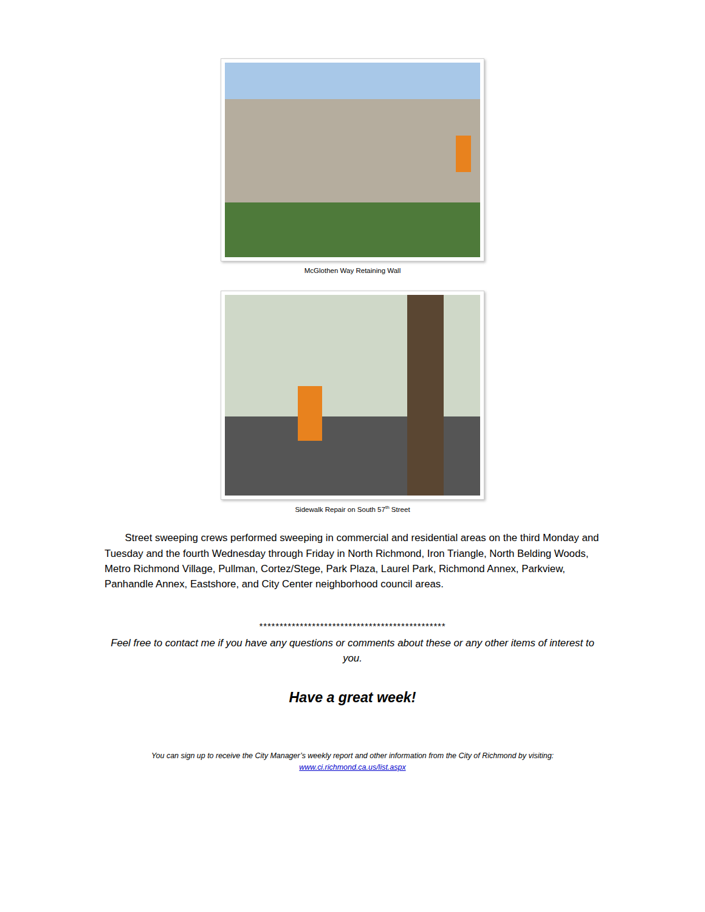McGlothen Way Retaining Wall
Sidewalk Repair on South 57th Street
Street sweeping crews performed sweeping in commercial and residential areas on the third Monday and Tuesday and the fourth Wednesday through Friday in North Richmond, Iron Triangle, North Belding Woods, Metro Richmond Village, Pullman, Cortez/Stege, Park Plaza, Laurel Park, Richmond Annex, Parkview, Panhandle Annex, Eastshore, and City Center neighborhood council areas.
**********************************************
Feel free to contact me if you have any questions or comments about these or any other items of interest to you.
Have a great week!
You can sign up to receive the City Manager’s weekly report and other information from the City of Richmond by visiting: www.ci.richmond.ca.us/list.aspx